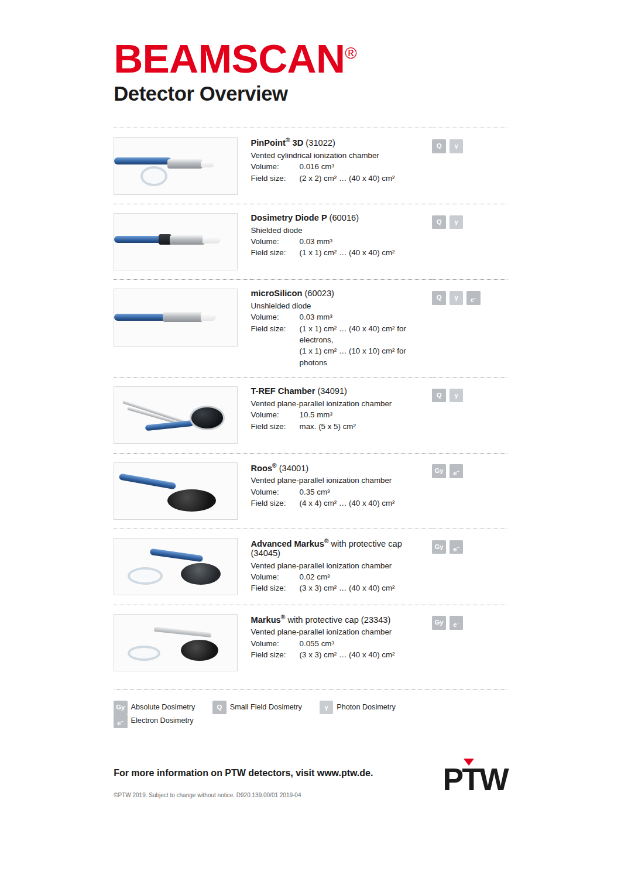BEAMSCAN®
Detector Overview
| | PinPoint ® 3D (31022) Vented cylindrical ionization chamber Volume: 0.016 cm³ Field size: (2 x 2) cm² … (40 x 40) cm² | Q γ |
| | Dosimetry Diode P (60016) Shielded diode Volume: 0.03 mm³ Field size: (1 x 1) cm² … (40 x 40) cm² | Q γ |
| | microSilicon (60023) Unshielded diode Volume: 0.03 mm³ Field size: (1 x 1) cm² … (40 x 40) cm² for electrons, (1 x 1) cm² … (10 x 10) cm² for photons | Q γ e – |
| | T-REF Chamber (34091) Vented plane-parallel ionization chamber Volume: 10.5 mm³ Field size: max. (5 x 5) cm² | Q γ |
| | Roos ® (34001) Vented plane-parallel ionization chamber Volume: 0.35 cm³ Field size: (4 x 4) cm² … (40 x 40) cm² | Gy e – |
| | Advanced Markus ® with protective cap (34045) Vented plane-parallel ionization chamber Volume: 0.02 cm³ Field size: (3 x 3) cm² … (40 x 40) cm² | Gy e – |
| | Markus ® with protective cap (23343) Vented plane-parallel ionization chamber Volume: 0.055 cm³ Field size: (3 x 3) cm² … (40 x 40) cm² | Gy e – |
Gy Absolute Dosimetry QSmall Field Dosimetry γ Photon Dosimetry e–Electron Dosimetry
For more information on PTW detectors, visit www.ptw.de.
©PTW 2019. Subject to change without notice. D920.139.00/01 2019-04
PTW